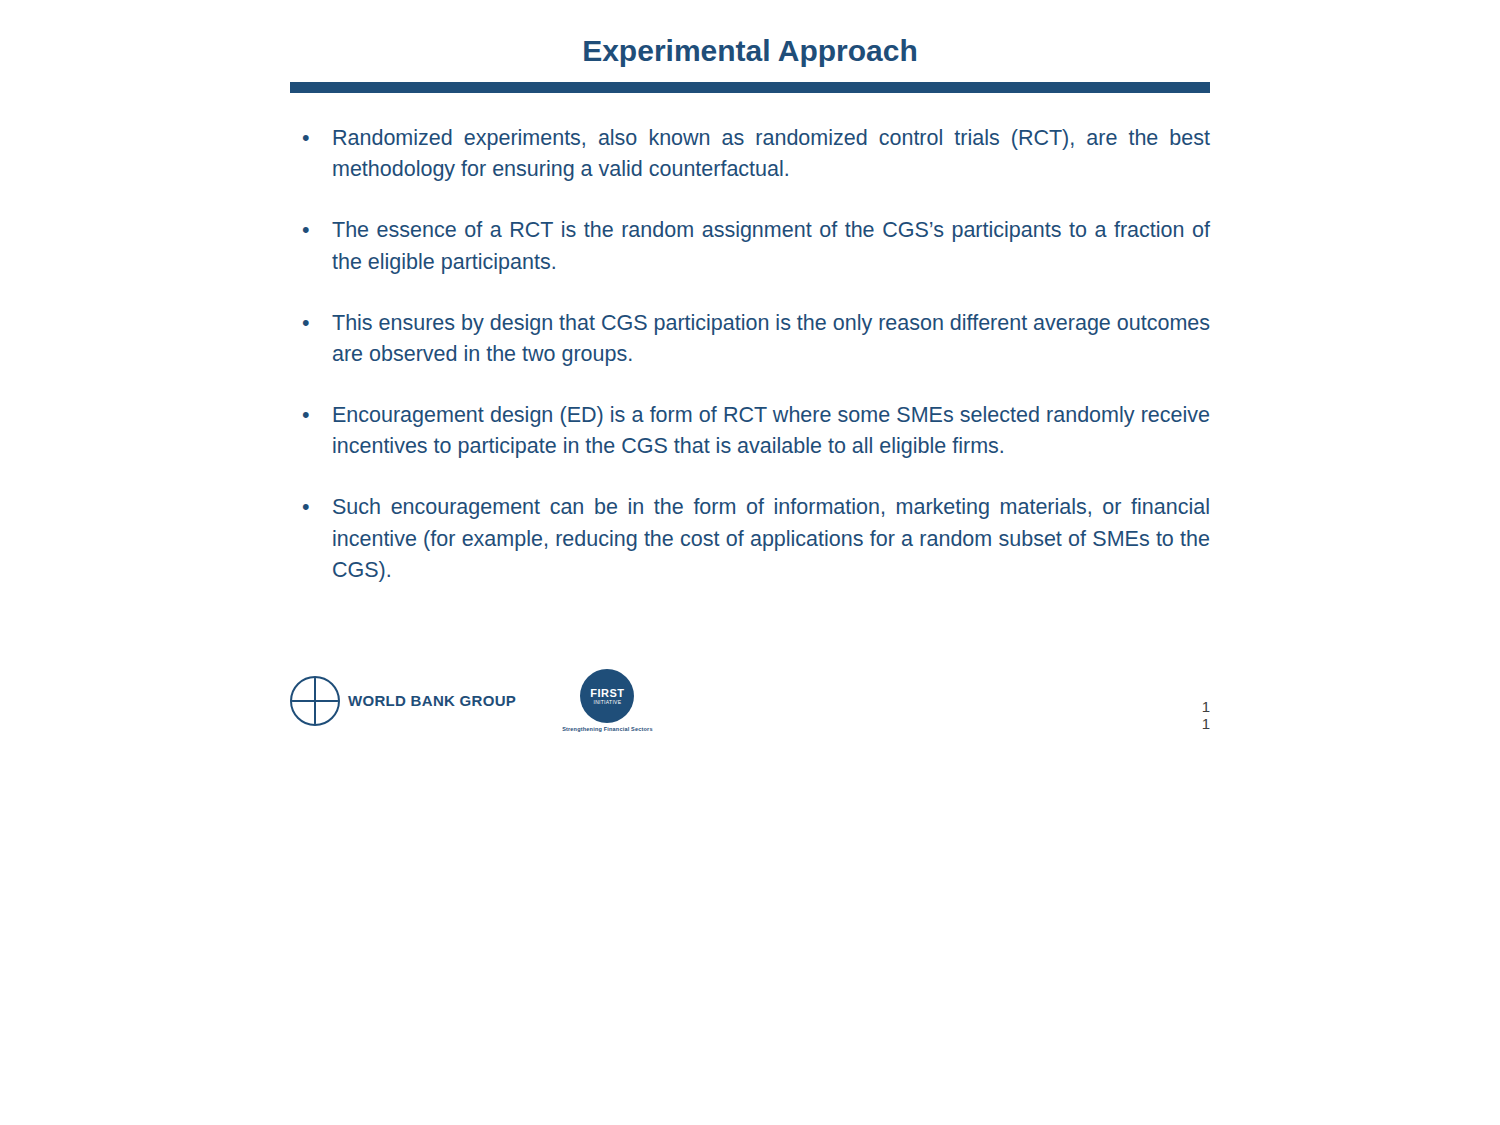Experimental Approach
Randomized experiments, also known as randomized control trials (RCT), are the best methodology for ensuring a valid counterfactual.
The essence of a RCT is the random assignment of the CGS’s participants to a fraction of the eligible participants.
This ensures by design that CGS participation is the only reason different average outcomes are observed in the two groups.
Encouragement design (ED) is a form of RCT where some SMEs selected randomly receive incentives to participate in the CGS that is available to all eligible firms.
Such encouragement can be in the form of information, marketing materials, or financial incentive (for example, reducing the cost of applications for a random subset of SMEs to the CGS).
WORLD BANK GROUP
FIRST INITIATIVE
Strengthening Financial Sectors
1
1